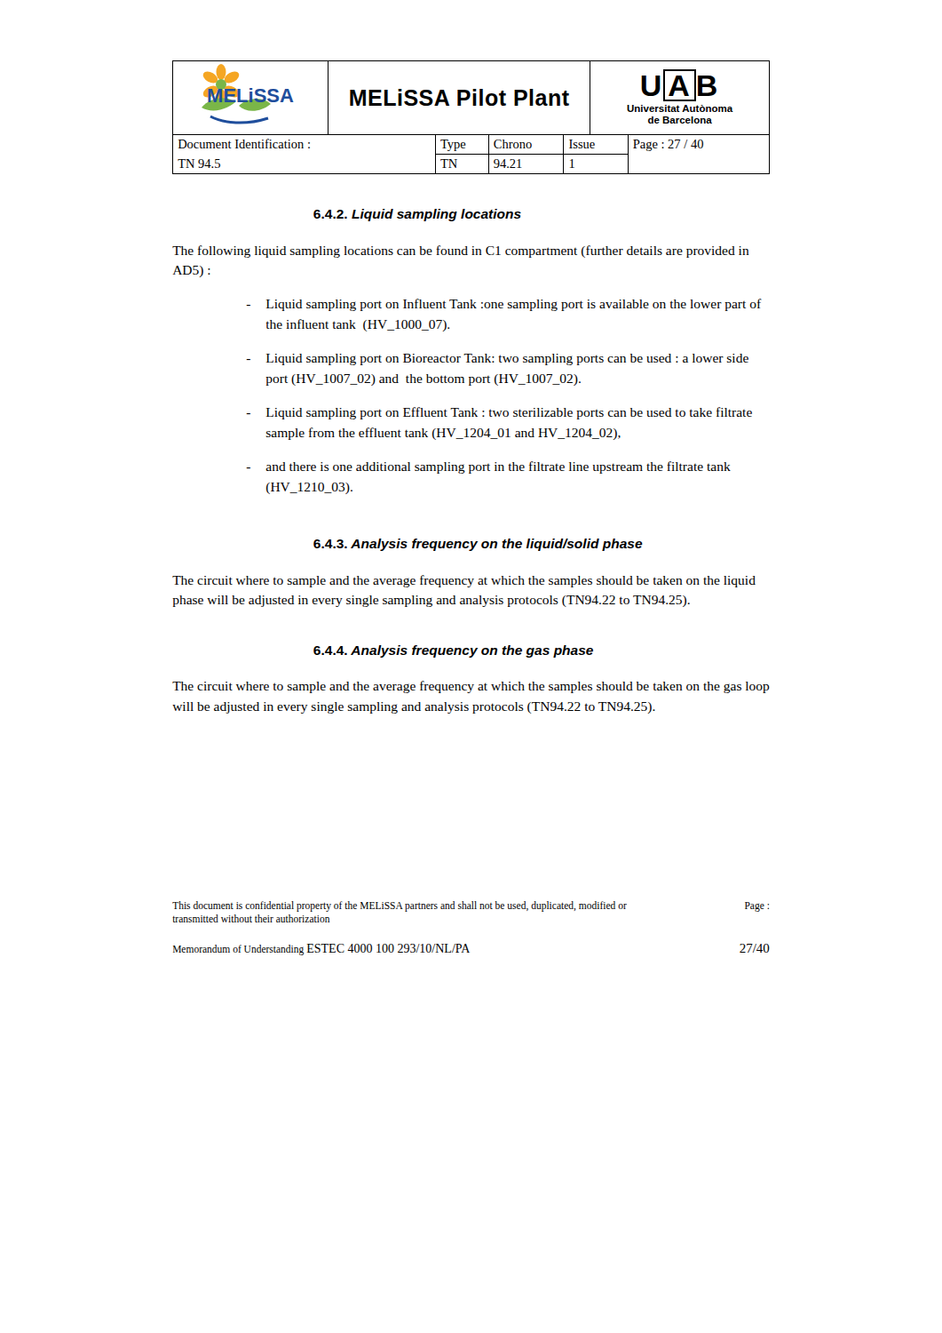| MELiSSA | MELiSSA Pilot Plant | U A B Universitat Autònoma de Barcelona |
| Document Identification : | Type | Chrono | Issue | Page : 27 / 40 |
| TN 94.5 | TN | 94.21 | 1 |
6.4.2. Liquid sampling locations
The following liquid sampling locations can be found in C1 compartment (further details are provided in AD5) :
Liquid sampling port on Influent Tank :one sampling port is available on the lower part of the influent tank (HV_1000_07).
Liquid sampling port on Bioreactor Tank: two sampling ports can be used : a lower side port (HV_1007_02) and the bottom port (HV_1007_02).
Liquid sampling port on Effluent Tank : two sterilizable ports can be used to take filtrate sample from the effluent tank (HV_1204_01 and HV_1204_02),
and there is one additional sampling port in the filtrate line upstream the filtrate tank (HV_1210_03).
6.4.3. Analysis frequency on the liquid/solid phase
The circuit where to sample and the average frequency at which the samples should be taken on the liquid phase will be adjusted in every single sampling and analysis protocols (TN94.22 to TN94.25).
6.4.4. Analysis frequency on the gas phase
The circuit where to sample and the average frequency at which the samples should be taken on the gas loop will be adjusted in every single sampling and analysis protocols (TN94.22 to TN94.25).
This document is confidential property of the MELiSSA partners and shall not be used, duplicated, modified or transmitted without their authorization
Page :
Memorandum of Understanding ESTEC 4000 100 293/10/NL/PA
27/40